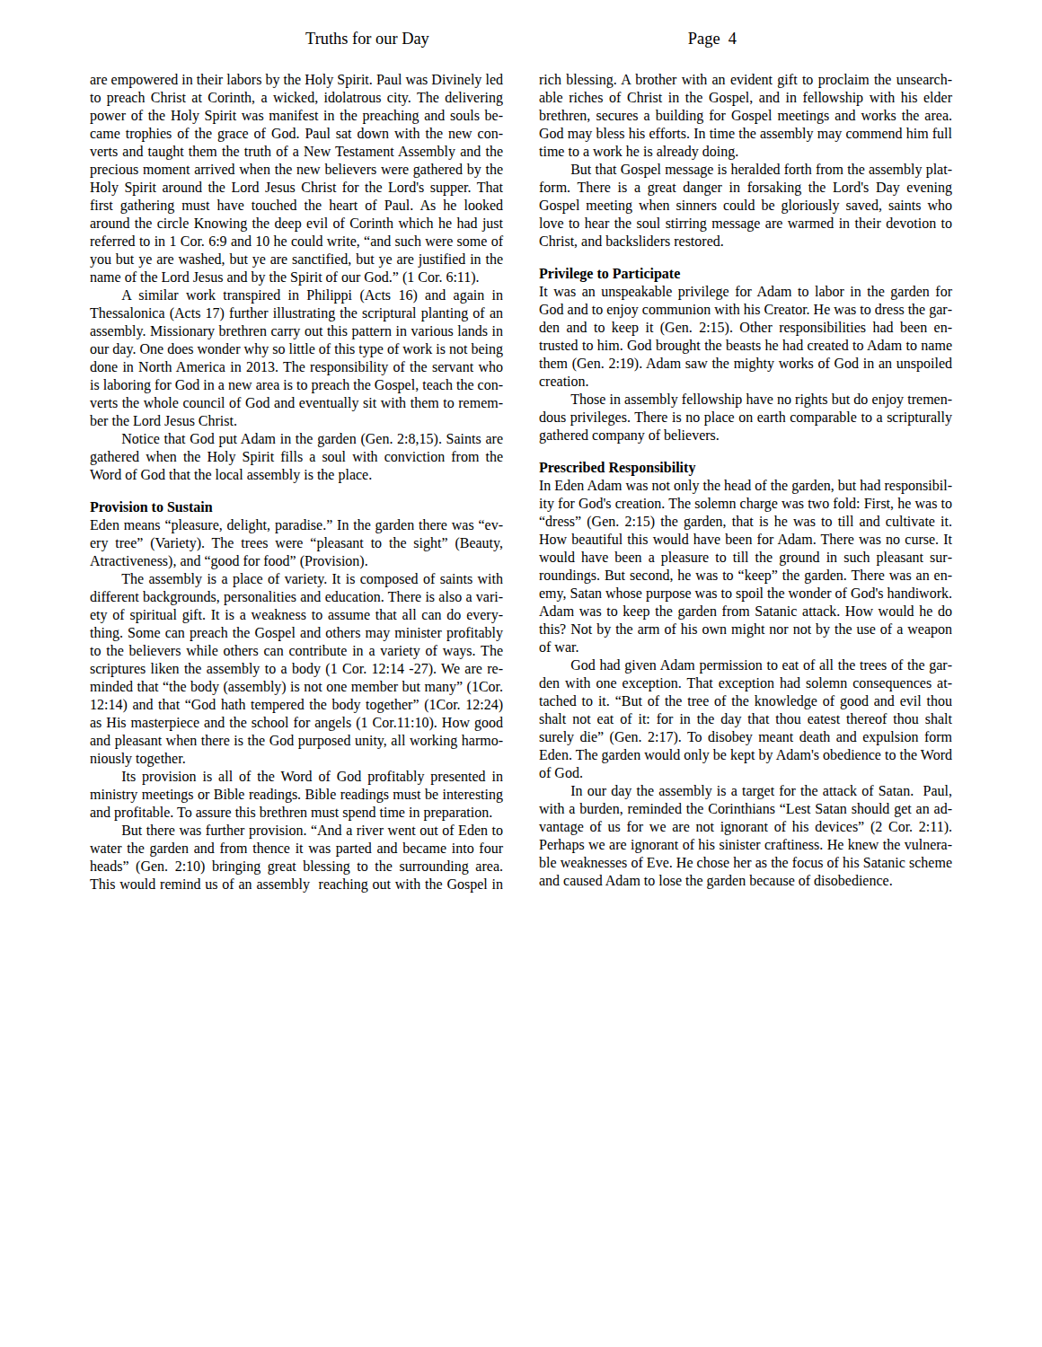Truths for our Day Page 4
are empowered in their labors by the Holy Spirit. Paul was Divinely led to preach Christ at Corinth, a wicked, idolatrous city. The delivering power of the Holy Spirit was manifest in the preaching and souls became trophies of the grace of God. Paul sat down with the new converts and taught them the truth of a New Testament Assembly and the precious moment arrived when the new believers were gathered by the Holy Spirit around the Lord Jesus Christ for the Lord's supper. That first gathering must have touched the heart of Paul. As he looked around the circle Knowing the deep evil of Corinth which he had just referred to in 1 Cor. 6:9 and 10 he could write, “and such were some of you but ye are washed, but ye are sanctified, but ye are justified in the name of the Lord Jesus and by the Spirit of our God.” (1 Cor. 6:11).
A similar work transpired in Philippi (Acts 16) and again in Thessalonica (Acts 17) further illustrating the scriptural planting of an assembly. Missionary brethren carry out this pattern in various lands in our day. One does wonder why so little of this type of work is not being done in North America in 2013. The responsibility of the servant who is laboring for God in a new area is to preach the Gospel, teach the converts the whole council of God and eventually sit with them to remember the Lord Jesus Christ.
Notice that God put Adam in the garden (Gen. 2:8,15). Saints are gathered when the Holy Spirit fills a soul with conviction from the Word of God that the local assembly is the place.
Provision to Sustain
Eden means “pleasure, delight, paradise.” In the garden there was “every tree” (Variety). The trees were “pleasant to the sight” (Beauty, Atractiveness), and “good for food” (Provision).
The assembly is a place of variety. It is composed of saints with different backgrounds, personalities and education. There is also a variety of spiritual gift. It is a weakness to assume that all can do everything. Some can preach the Gospel and others may minister profitably to the believers while others can contribute in a variety of ways. The scriptures liken the assembly to a body (1 Cor. 12:14 -27). We are reminded that “the body (assembly) is not one member but many” (1Cor. 12:14) and that “God hath tempered the body together” (1Cor. 12:24) as His masterpiece and the school for angels (1 Cor.11:10). How good and pleasant when there is the God purposed unity, all working harmoniously together.
Its provision is all of the Word of God profitably presented in ministry meetings or Bible readings. Bible readings must be interesting and profitable. To assure this brethren must spend time in preparation.
But there was further provision. “And a river went out of Eden to water the garden and from thence it was parted and became into four heads” (Gen. 2:10) bringing great blessing to the surrounding area. This would remind us of an assembly reaching out with the Gospel in rich blessing. A brother with an evident gift to proclaim the unsearchable riches of Christ in the Gospel, and in fellowship with his elder brethren, secures a building for Gospel meetings and works the area. God may bless his efforts. In time the assembly may commend him full time to a work he is already doing.
But that Gospel message is heralded forth from the assembly platform. There is a great danger in forsaking the Lord's Day evening Gospel meeting when sinners could be gloriously saved, saints who love to hear the soul stirring message are warmed in their devotion to Christ, and backsliders restored.
Privilege to Participate
It was an unspeakable privilege for Adam to labor in the garden for God and to enjoy communion with his Creator. He was to dress the garden and to keep it (Gen. 2:15). Other responsibilities had been entrusted to him. God brought the beasts he had created to Adam to name them (Gen. 2:19). Adam saw the mighty works of God in an unspoiled creation.
Those in assembly fellowship have no rights but do enjoy tremendous privileges. There is no place on earth comparable to a scripturally gathered company of believers.
Prescribed Responsibility
In Eden Adam was not only the head of the garden, but had responsibility for God's creation. The solemn charge was two fold: First, he was to “dress” (Gen. 2:15) the garden, that is he was to till and cultivate it. How beautiful this would have been for Adam. There was no curse. It would have been a pleasure to till the ground in such pleasant surroundings. But second, he was to “keep” the garden. There was an enemy, Satan whose purpose was to spoil the wonder of God's handiwork. Adam was to keep the garden from Satanic attack. How would he do this? Not by the arm of his own might nor not by the use of a weapon of war.
God had given Adam permission to eat of all the trees of the garden with one exception. That exception had solemn consequences attached to it. “But of the tree of the knowledge of good and evil thou shalt not eat of it: for in the day that thou eatest thereof thou shalt surely die” (Gen. 2:17). To disobey meant death and expulsion form Eden. The garden would only be kept by Adam's obedience to the Word of God.
In our day the assembly is a target for the attack of Satan. Paul, with a burden, reminded the Corinthians “Lest Satan should get an advantage of us for we are not ignorant of his devices” (2 Cor. 2:11). Perhaps we are ignorant of his sinister craftiness. He knew the vulnerable weaknesses of Eve. He chose her as the focus of his Satanic scheme and caused Adam to lose the garden because of disobedience.